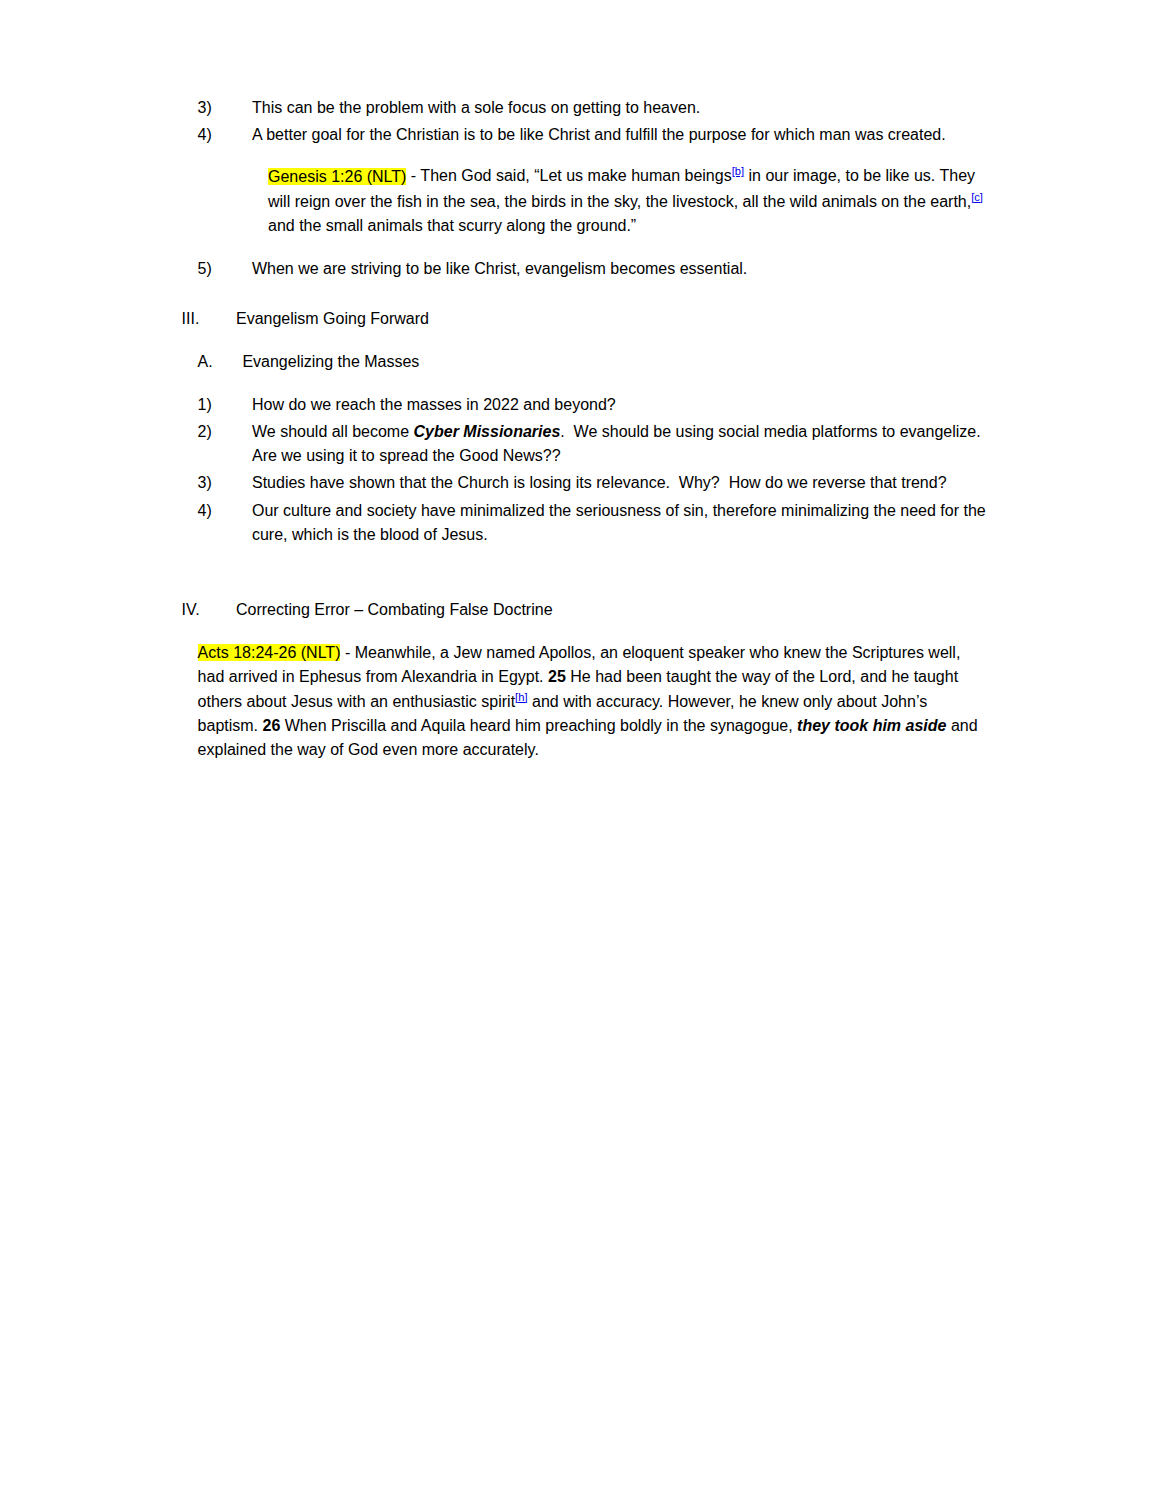3) This can be the problem with a sole focus on getting to heaven.
4) A better goal for the Christian is to be like Christ and fulfill the purpose for which man was created.
Genesis 1:26 (NLT) - Then God said, “Let us make human beings[b] in our image, to be like us. They will reign over the fish in the sea, the birds in the sky, the livestock, all the wild animals on the earth,[c] and the small animals that scurry along the ground.”
5) When we are striving to be like Christ, evangelism becomes essential.
III. Evangelism Going Forward
A. Evangelizing the Masses
1) How do we reach the masses in 2022 and beyond?
2) We should all become Cyber Missionaries. We should be using social media platforms to evangelize. Are we using it to spread the Good News??
3) Studies have shown that the Church is losing its relevance. Why? How do we reverse that trend?
4) Our culture and society have minimalized the seriousness of sin, therefore minimalizing the need for the cure, which is the blood of Jesus.
IV. Correcting Error – Combating False Doctrine
Acts 18:24-26 (NLT) - Meanwhile, a Jew named Apollos, an eloquent speaker who knew the Scriptures well, had arrived in Ephesus from Alexandria in Egypt. 25 He had been taught the way of the Lord, and he taught others about Jesus with an enthusiastic spirit[h] and with accuracy. However, he knew only about John’s baptism. 26 When Priscilla and Aquila heard him preaching boldly in the synagogue, they took him aside and explained the way of God even more accurately.